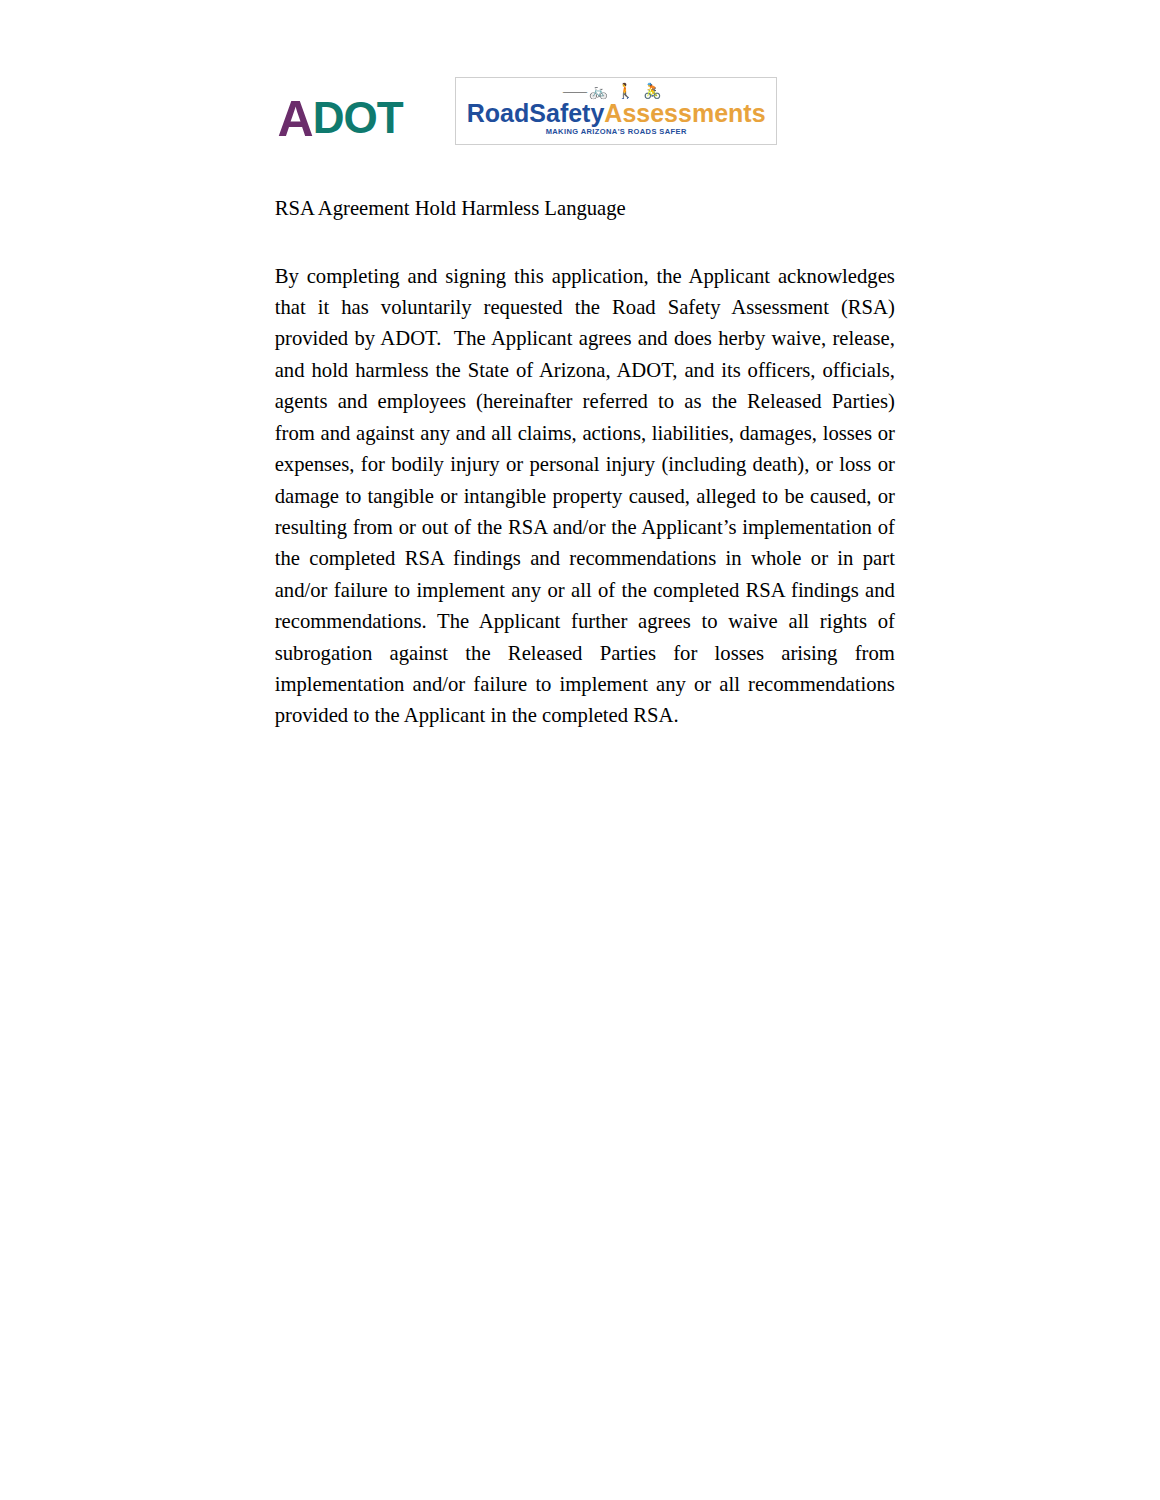ADOT
—🚲 🚶 🚴
Road Safety Assessments
MAKING ARIZONA'S ROADS SAFER
RSA Agreement Hold Harmless Language
By completing and signing this application, the Applicant acknowledges that it has voluntarily requested the Road Safety Assessment (RSA) provided by ADOT. The Applicant agrees and does herby waive, release, and hold harmless the State of Arizona, ADOT, and its officers, officials, agents and employees (hereinafter referred to as the Released Parties) from and against any and all claims, actions, liabilities, damages, losses or expenses, for bodily injury or personal injury (including death), or loss or damage to tangible or intangible property caused, alleged to be caused, or resulting from or out of the RSA and/or the Applicant’s implementation of the completed RSA findings and recommendations in whole or in part and/or failure to implement any or all of the completed RSA findings and recommendations. The Applicant further agrees to waive all rights of subrogation against the Released Parties for losses arising from implementation and/or failure to implement any or all recommendations provided to the Applicant in the completed RSA.